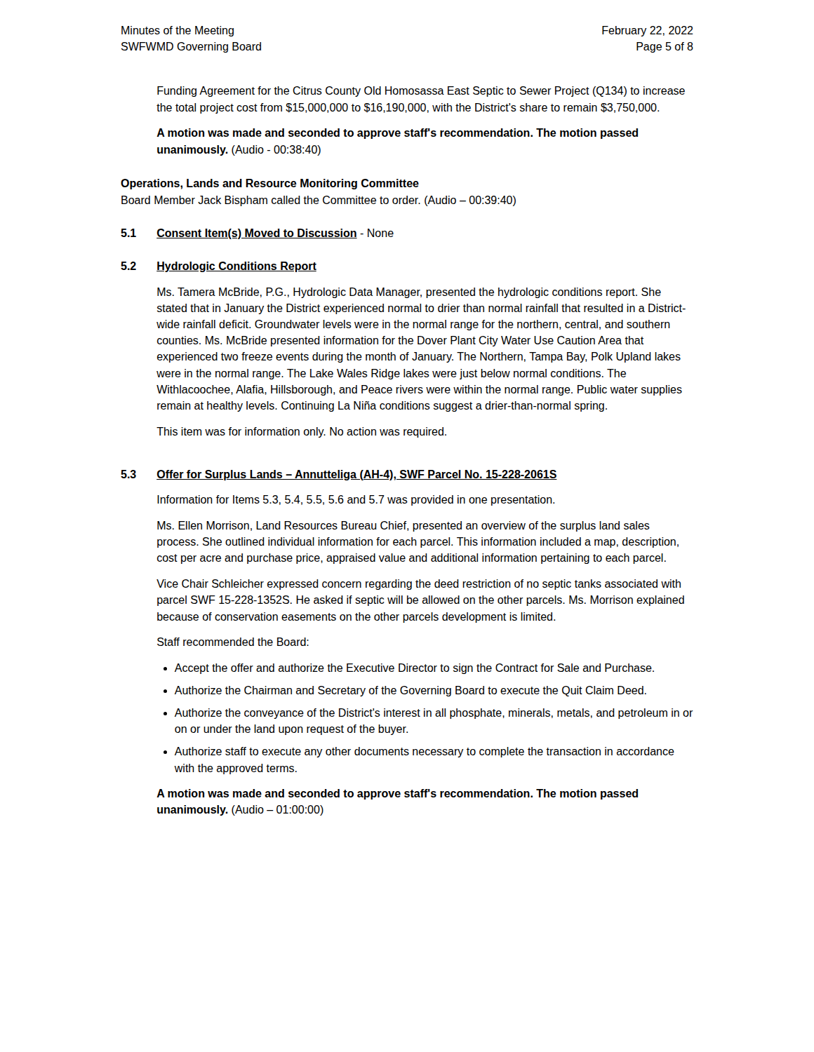Minutes of the Meeting SWFWMD Governing Board
February 22, 2022 Page 5 of 8
Funding Agreement for the Citrus County Old Homosassa East Septic to Sewer Project (Q134) to increase the total project cost from $15,000,000 to $16,190,000, with the District's share to remain $3,750,000.
A motion was made and seconded to approve staff's recommendation. The motion passed unanimously. (Audio - 00:38:40)
Operations, Lands and Resource Monitoring Committee
Board Member Jack Bispham called the Committee to order. (Audio – 00:39:40)
5.1
Consent Item(s) Moved to Discussion
- None
5.2
Hydrologic Conditions Report
Ms. Tamera McBride, P.G., Hydrologic Data Manager, presented the hydrologic conditions report. She stated that in January the District experienced normal to drier than normal rainfall that resulted in a District-wide rainfall deficit. Groundwater levels were in the normal range for the northern, central, and southern counties. Ms. McBride presented information for the Dover Plant City Water Use Caution Area that experienced two freeze events during the month of January. The Northern, Tampa Bay, Polk Upland lakes were in the normal range. The Lake Wales Ridge lakes were just below normal conditions. The Withlacoochee, Alafia, Hillsborough, and Peace rivers were within the normal range. Public water supplies remain at healthy levels. Continuing La Niña conditions suggest a drier-than-normal spring.
This item was for information only. No action was required.
5.3
Offer for Surplus Lands – Annutteliga (AH-4), SWF Parcel No. 15-228-2061S
Information for Items 5.3, 5.4, 5.5, 5.6 and 5.7 was provided in one presentation.
Ms. Ellen Morrison, Land Resources Bureau Chief, presented an overview of the surplus land sales process. She outlined individual information for each parcel. This information included a map, description, cost per acre and purchase price, appraised value and additional information pertaining to each parcel.
Vice Chair Schleicher expressed concern regarding the deed restriction of no septic tanks associated with parcel SWF 15-228-1352S. He asked if septic will be allowed on the other parcels. Ms. Morrison explained because of conservation easements on the other parcels development is limited.
Staff recommended the Board:
Accept the offer and authorize the Executive Director to sign the Contract for Sale and Purchase.
Authorize the Chairman and Secretary of the Governing Board to execute the Quit Claim Deed.
Authorize the conveyance of the District's interest in all phosphate, minerals, metals, and petroleum in or on or under the land upon request of the buyer.
Authorize staff to execute any other documents necessary to complete the transaction in accordance with the approved terms.
A motion was made and seconded to approve staff's recommendation. The motion passed unanimously. (Audio – 01:00:00)